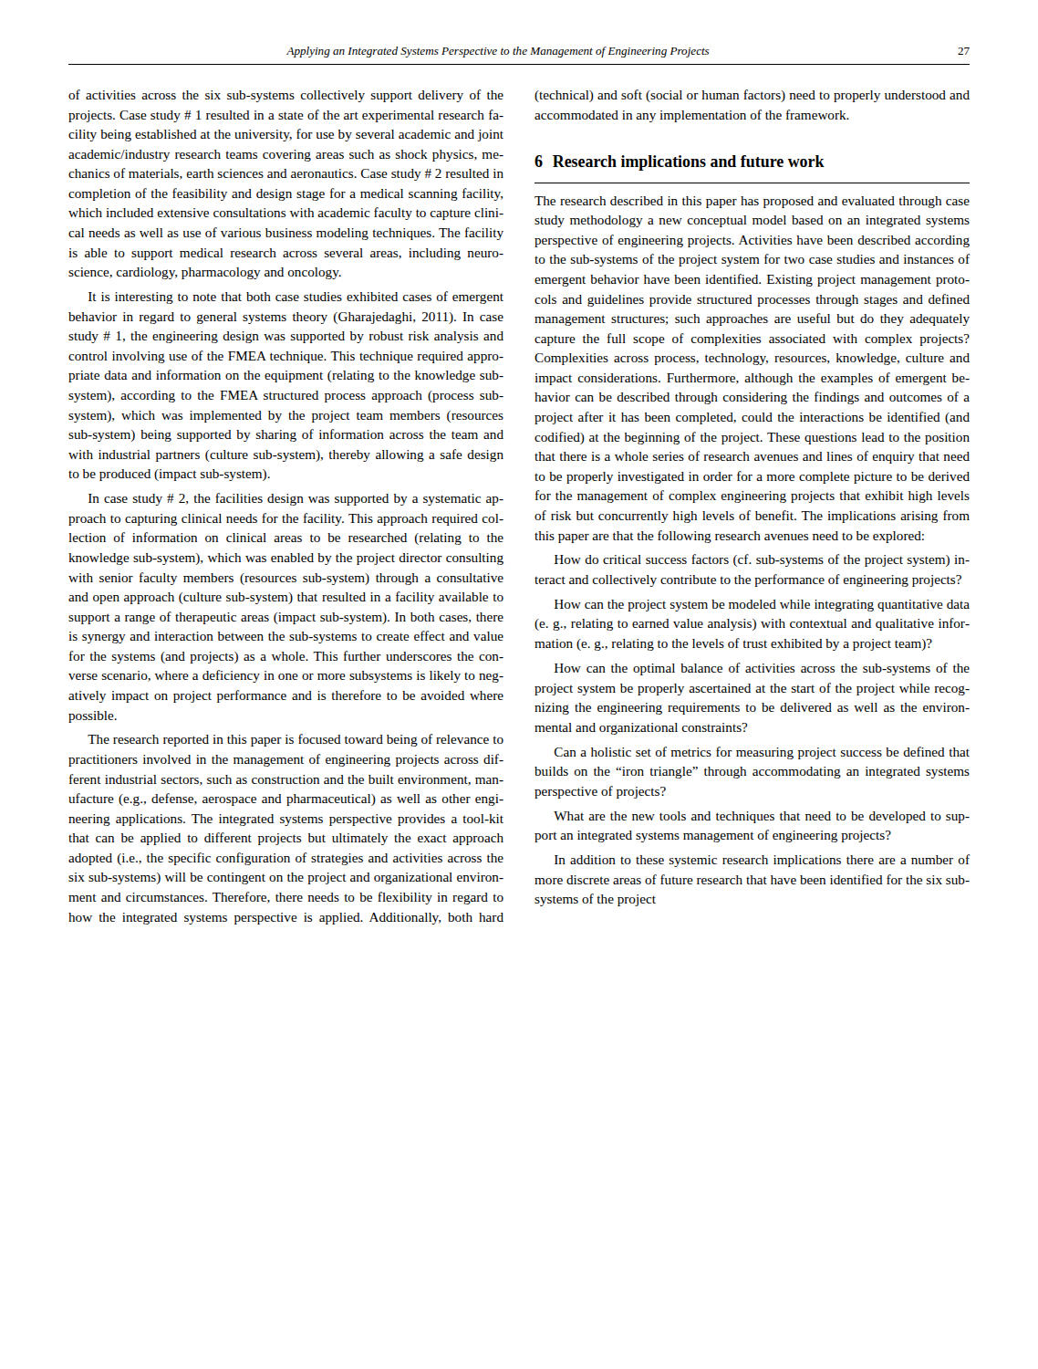Applying an Integrated Systems Perspective to the Management of Engineering Projects 27
of activities across the six sub-systems collectively support delivery of the projects. Case study # 1 resulted in a state of the art experimental research facility being established at the university, for use by several academic and joint academic/industry research teams covering areas such as shock physics, mechanics of materials, earth sciences and aeronautics. Case study # 2 resulted in completion of the feasibility and design stage for a medical scanning facility, which included extensive consultations with academic faculty to capture clinical needs as well as use of various business modeling techniques. The facility is able to support medical research across several areas, including neuroscience, cardiology, pharmacology and oncology.
It is interesting to note that both case studies exhibited cases of emergent behavior in regard to general systems theory (Gharajedaghi, 2011). In case study # 1, the engineering design was supported by robust risk analysis and control involving use of the FMEA technique. This technique required appropriate data and information on the equipment (relating to the knowledge sub-system), according to the FMEA structured process approach (process sub-system), which was implemented by the project team members (resources sub-system) being supported by sharing of information across the team and with industrial partners (culture sub-system), thereby allowing a safe design to be produced (impact sub-system).
In case study # 2, the facilities design was supported by a systematic approach to capturing clinical needs for the facility. This approach required collection of information on clinical areas to be researched (relating to the knowledge sub-system), which was enabled by the project director consulting with senior faculty members (resources sub-system) through a consultative and open approach (culture sub-system) that resulted in a facility available to support a range of therapeutic areas (impact sub-system). In both cases, there is synergy and interaction between the sub-systems to create effect and value for the systems (and projects) as a whole. This further underscores the converse scenario, where a deficiency in one or more subsystems is likely to negatively impact on project performance and is therefore to be avoided where possible.
The research reported in this paper is focused toward being of relevance to practitioners involved in the management of engineering projects across different industrial sectors, such as construction and the built environment, manufacture (e.g., defense, aerospace and pharmaceutical) as well as other engineering applications. The integrated systems perspective provides a tool-kit that can be applied to different projects but ultimately the exact approach adopted (i.e., the specific configuration of strategies and activities across the six sub-systems) will be contingent on the project and organizational environment and circumstances. Therefore, there needs to be flexibility in regard to how the integrated systems perspective is applied. Additionally, both hard (technical) and soft (social or human factors) need to properly understood and accommodated in any implementation of the framework.
6 Research implications and future work
The research described in this paper has proposed and evaluated through case study methodology a new conceptual model based on an integrated systems perspective of engineering projects. Activities have been described according to the sub-systems of the project system for two case studies and instances of emergent behavior have been identified. Existing project management protocols and guidelines provide structured processes through stages and defined management structures; such approaches are useful but do they adequately capture the full scope of complexities associated with complex projects? Complexities across process, technology, resources, knowledge, culture and impact considerations. Furthermore, although the examples of emergent behavior can be described through considering the findings and outcomes of a project after it has been completed, could the interactions be identified (and codified) at the beginning of the project. These questions lead to the position that there is a whole series of research avenues and lines of enquiry that need to be properly investigated in order for a more complete picture to be derived for the management of complex engineering projects that exhibit high levels of risk but concurrently high levels of benefit. The implications arising from this paper are that the following research avenues need to be explored:
How do critical success factors (cf. sub-systems of the project system) interact and collectively contribute to the performance of engineering projects?
How can the project system be modeled while integrating quantitative data (e. g., relating to earned value analysis) with contextual and qualitative information (e. g., relating to the levels of trust exhibited by a project team)?
How can the optimal balance of activities across the sub-systems of the project system be properly ascertained at the start of the project while recognizing the engineering requirements to be delivered as well as the environmental and organizational constraints?
Can a holistic set of metrics for measuring project success be defined that builds on the “iron triangle” through accommodating an integrated systems perspective of projects?
What are the new tools and techniques that need to be developed to support an integrated systems management of engineering projects?
In addition to these systemic research implications there are a number of more discrete areas of future research that have been identified for the six sub-systems of the project